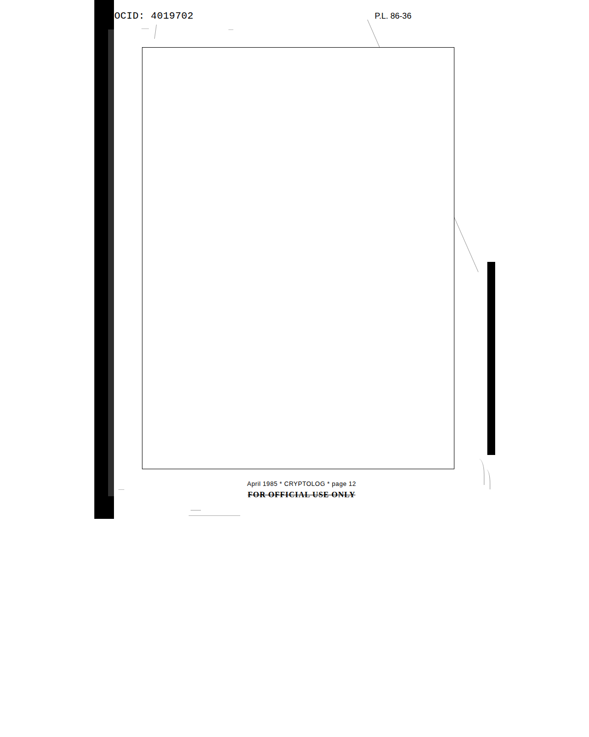DOCID: 4019702
P.L. 86-36
April 1985 * CRYPTOLOG * page 12
FOR OFFICIAL USE ONLY